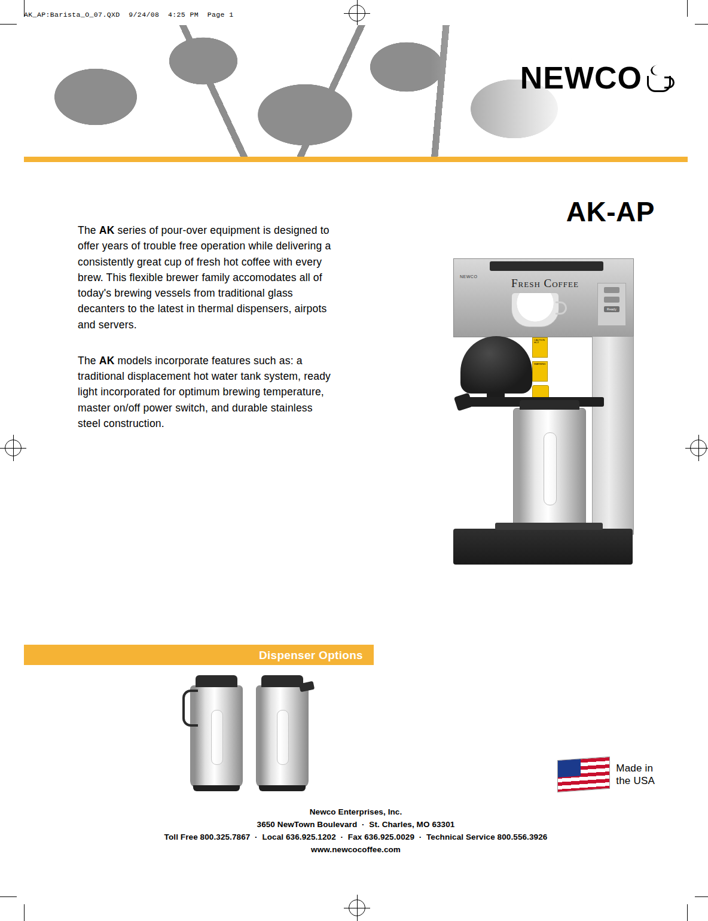AK_AP:Barista_O_07.QXD 9/24/08 4:25 PM Page 1
NEWCO
AK-AP
The AK series of pour-over equipment is designed to offer years of trouble free operation while delivering a consistently great cup of fresh hot coffee with every brew. This flexible brewer family accomodates all of today's brewing vessels from traditional glass decanters to the latest in thermal dispensers, airpots and servers.
The AK models incorporate features such as: a traditional displacement hot water tank system, ready light incorporated for optimum brewing temperature, master on/off power switch, and durable stainless steel construction.
NEWCO
Fresh Coffee
Ready
CAUTION HOT
WARNING
Dispenser Options
Made in
the USA
Newco Enterprises, Inc.
3650 NewTown Boulevard · St. Charles, MO 63301
Toll Free 800.325.7867 · Local 636.925.1202 · Fax 636.925.0029 · Technical Service 800.556.3926
www.newcocoffee.com